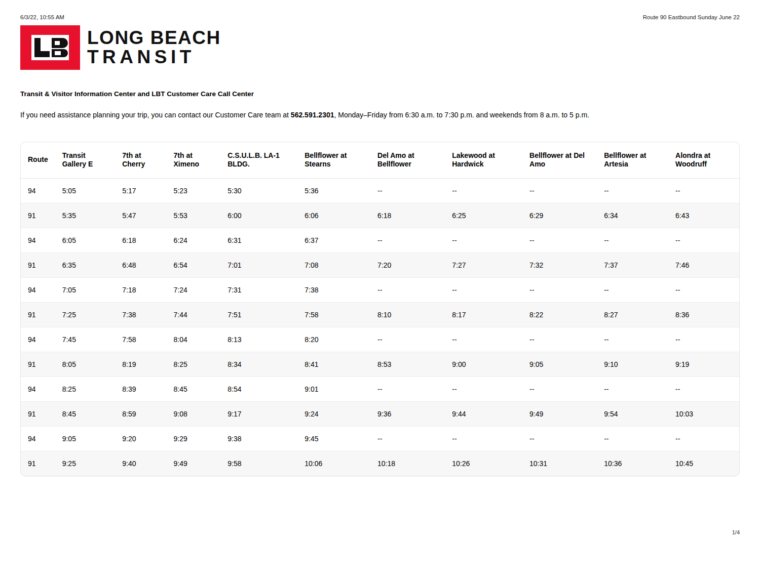6/3/22, 10:55 AM Route 90 Eastbound Sunday June 22
LONG BEACH
TRANSIT
Transit & Visitor Information Center and LBT Customer Care Call Center
If you need assistance planning your trip, you can contact our Customer Care team at 562.591.2301, Monday–Friday from 6:30 a.m. to 7:30 p.m. and weekends from 8 a.m. to 5 p.m.
| Route | Transit Gallery E | 7th at Cherry | 7th at Ximeno | C.S.U.L.B. LA-1 BLDG. | Bellflower at Stearns | Del Amo at Bellflower | Lakewood at Hardwick | Bellflower at Del Amo | Bellflower at Artesia | Alondra at Woodruff |
| --- | --- | --- | --- | --- | --- | --- | --- | --- | --- | --- |
| 94 | 5:05 | 5:17 | 5:23 | 5:30 | 5:36 | -- | -- | -- | -- | -- |
| 91 | 5:35 | 5:47 | 5:53 | 6:00 | 6:06 | 6:18 | 6:25 | 6:29 | 6:34 | 6:43 |
| 94 | 6:05 | 6:18 | 6:24 | 6:31 | 6:37 | -- | -- | -- | -- | -- |
| 91 | 6:35 | 6:48 | 6:54 | 7:01 | 7:08 | 7:20 | 7:27 | 7:32 | 7:37 | 7:46 |
| 94 | 7:05 | 7:18 | 7:24 | 7:31 | 7:38 | -- | -- | -- | -- | -- |
| 91 | 7:25 | 7:38 | 7:44 | 7:51 | 7:58 | 8:10 | 8:17 | 8:22 | 8:27 | 8:36 |
| 94 | 7:45 | 7:58 | 8:04 | 8:13 | 8:20 | -- | -- | -- | -- | -- |
| 91 | 8:05 | 8:19 | 8:25 | 8:34 | 8:41 | 8:53 | 9:00 | 9:05 | 9:10 | 9:19 |
| 94 | 8:25 | 8:39 | 8:45 | 8:54 | 9:01 | -- | -- | -- | -- | -- |
| 91 | 8:45 | 8:59 | 9:08 | 9:17 | 9:24 | 9:36 | 9:44 | 9:49 | 9:54 | 10:03 |
| 94 | 9:05 | 9:20 | 9:29 | 9:38 | 9:45 | -- | -- | -- | -- | -- |
| 91 | 9:25 | 9:40 | 9:49 | 9:58 | 10:06 | 10:18 | 10:26 | 10:31 | 10:36 | 10:45 |
1/4